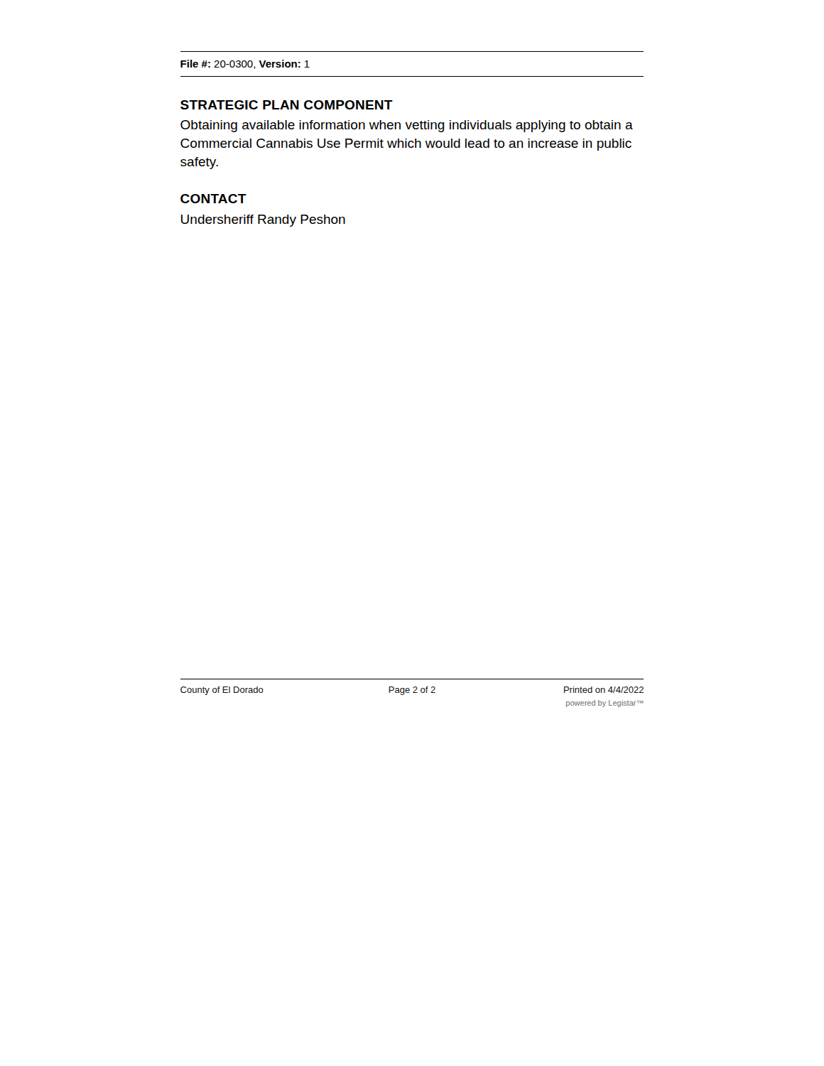File #: 20-0300, Version: 1
STRATEGIC PLAN COMPONENT
Obtaining available information when vetting individuals applying to obtain a Commercial Cannabis Use Permit which would lead to an increase in public safety.
CONTACT
Undersheriff Randy Peshon
County of El Dorado
Page 2 of 2
Printed on 4/4/2022
powered by Legistar™